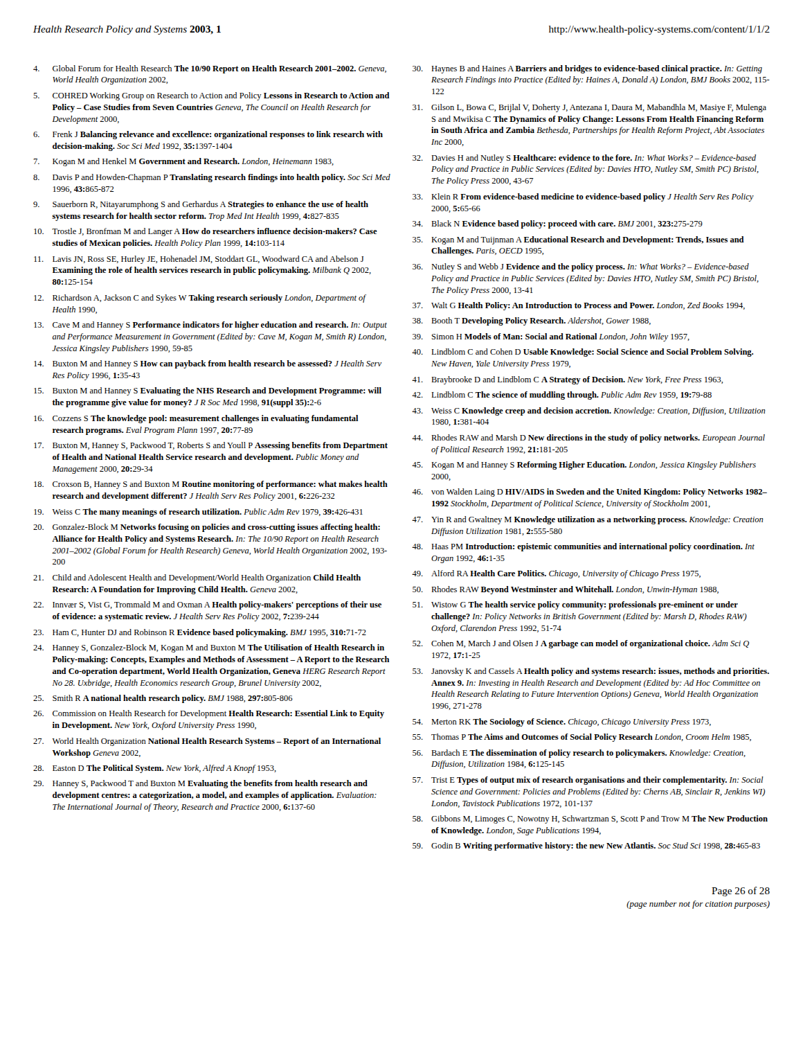Health Research Policy and Systems 2003, 1
http://www.health-policy-systems.com/content/1/1/2
4. Global Forum for Health Research The 10/90 Report on Health Research 2001–2002. Geneva, World Health Organization 2002,
5. COHRED Working Group on Research to Action and Policy Lessons in Research to Action and Policy – Case Studies from Seven Countries Geneva, The Council on Health Research for Development 2000,
6. Frenk J Balancing relevance and excellence: organizational responses to link research with decision-making. Soc Sci Med 1992, 35: 1397-1404
7. Kogan M and Henkel M Government and Research. London, Heinemann 1983,
8. Davis P and Howden-Chapman P Translating research findings into health policy. Soc Sci Med 1996, 43: 865-872
9. Sauerborn R, Nitayarumphong S and Gerhardus A Strategies to enhance the use of health systems research for health sector reform. Trop Med Int Health 1999, 4: 827-835
10. Trostle J, Bronfman M and Langer A How do researchers influence decision-makers? Case studies of Mexican policies. Health Policy Plan 1999, 14: 103-114
11. Lavis JN, Ross SE, Hurley JE, Hohenadel JM, Stoddart GL, Woodward CA and Abelson J Examining the role of health services research in public policymaking. Milbank Q 2002, 80: 125-154
12. Richardson A, Jackson C and Sykes W Taking research seriously London, Department of Health 1990,
13. Cave M and Hanney S Performance indicators for higher education and research. In: Output and Performance Measurement in Government (Edited by: Cave M, Kogan M, Smith R) London, Jessica Kingsley Publishers 1990, 59-85
14. Buxton M and Hanney S How can payback from health research be assessed? J Health Serv Res Policy 1996, 1: 35-43
15. Buxton M and Hanney S Evaluating the NHS Research and Development Programme: will the programme give value for money? J R Soc Med 1998, 91(suppl 35): 2-6
16. Cozzens S The knowledge pool: measurement challenges in evaluating fundamental research programs. Eval Program Plann 1997, 20: 77-89
17. Buxton M, Hanney S, Packwood T, Roberts S and Youll P Assessing benefits from Department of Health and National Health Service research and development. Public Money and Management 2000, 20: 29-34
18. Croxson B, Hanney S and Buxton M Routine monitoring of performance: what makes health research and development different? J Health Serv Res Policy 2001, 6: 226-232
19. Weiss C The many meanings of research utilization. Public Adm Rev 1979, 39: 426-431
20. Gonzalez-Block M Networks focusing on policies and cross-cutting issues affecting health: Alliance for Health Policy and Systems Research. In: The 10/90 Report on Health Research 2001–2002 (Global Forum for Health Research) Geneva, World Health Organization 2002, 193-200
21. Child and Adolescent Health and Development/World Health Organization Child Health Research: A Foundation for Improving Child Health. Geneva 2002,
22. Innvær S, Vist G, Trommald M and Oxman A Health policy-makers' perceptions of their use of evidence: a systematic review. J Health Serv Res Policy 2002, 7: 239-244
23. Ham C, Hunter DJ and Robinson R Evidence based policymaking. BMJ 1995, 310: 71-72
24. Hanney S, Gonzalez-Block M, Kogan M and Buxton M The Utilisation of Health Research in Policy-making: Concepts, Examples and Methods of Assessment – A Report to the Research and Co-operation department, World Health Organization, Geneva HERG Research Report No 28. Uxbridge, Health Economics research Group, Brunel University 2002,
25. Smith R A national health research policy. BMJ 1988, 297: 805-806
26. Commission on Health Research for Development Health Research: Essential Link to Equity in Development. New York, Oxford University Press 1990,
27. World Health Organization National Health Research Systems – Report of an International Workshop Geneva 2002,
28. Easton D The Political System. New York, Alfred A Knopf 1953,
29. Hanney S, Packwood T and Buxton M Evaluating the benefits from health research and development centres: a categorization, a model, and examples of application. Evaluation: The International Journal of Theory, Research and Practice 2000, 6: 137-60
30. Haynes B and Haines A Barriers and bridges to evidence-based clinical practice. In: Getting Research Findings into Practice (Edited by: Haines A, Donald A) London, BMJ Books 2002, 115-122
31. Gilson L, Bowa C, Brijlal V, Doherty J, Antezana I, Daura M, Mabandhla M, Masiye F, Mulenga S and Mwikisa C The Dynamics of Policy Change: Lessons From Health Financing Reform in South Africa and Zambia Bethesda, Partnerships for Health Reform Project, Abt Associates Inc 2000,
32. Davies H and Nutley S Healthcare: evidence to the fore. In: What Works? – Evidence-based Policy and Practice in Public Services (Edited by: Davies HTO, Nutley SM, Smith PC) Bristol, The Policy Press 2000, 43-67
33. Klein R From evidence-based medicine to evidence-based policy J Health Serv Res Policy 2000, 5: 65-66
34. Black N Evidence based policy: proceed with care. BMJ 2001, 323: 275-279
35. Kogan M and Tuijnman A Educational Research and Development: Trends, Issues and Challenges. Paris, OECD 1995,
36. Nutley S and Webb J Evidence and the policy process. In: What Works? – Evidence-based Policy and Practice in Public Services (Edited by: Davies HTO, Nutley SM, Smith PC) Bristol, The Policy Press 2000, 13-41
37. Walt G Health Policy: An Introduction to Process and Power. London, Zed Books 1994,
38. Booth T Developing Policy Research. Aldershot, Gower 1988,
39. Simon H Models of Man: Social and Rational London, John Wiley 1957,
40. Lindblom C and Cohen D Usable Knowledge: Social Science and Social Problem Solving. New Haven, Yale University Press 1979,
41. Braybrooke D and Lindblom C A Strategy of Decision. New York, Free Press 1963,
42. Lindblom C The science of muddling through. Public Adm Rev 1959, 19: 79-88
43. Weiss C Knowledge creep and decision accretion. Knowledge: Creation, Diffusion, Utilization 1980, 1: 381-404
44. Rhodes RAW and Marsh D New directions in the study of policy networks. European Journal of Political Research 1992, 21: 181-205
45. Kogan M and Hanney S Reforming Higher Education. London, Jessica Kingsley Publishers 2000,
46. von Walden Laing D HIV/AIDS in Sweden and the United Kingdom: Policy Networks 1982–1992 Stockholm, Department of Political Science, University of Stockholm 2001,
47. Yin R and Gwaltney M Knowledge utilization as a networking process. Knowledge: Creation Diffusion Utilization 1981, 2: 555-580
48. Haas PM Introduction: epistemic communities and international policy coordination. Int Organ 1992, 46: 1-35
49. Alford RA Health Care Politics. Chicago, University of Chicago Press 1975,
50. Rhodes RAW Beyond Westminster and Whitehall. London, Unwin-Hyman 1988,
51. Wistow G The health service policy community: professionals pre-eminent or under challenge? In: Policy Networks in British Government (Edited by: Marsh D, Rhodes RAW) Oxford, Clarendon Press 1992, 51-74
52. Cohen M, March J and Olsen J A garbage can model of organizational choice. Adm Sci Q 1972, 17: 1-25
53. Janovsky K and Cassels A Health policy and systems research: issues, methods and priorities. Annex 9. In: Investing in Health Research and Development (Edited by: Ad Hoc Committee on Health Research Relating to Future Intervention Options) Geneva, World Health Organization 1996, 271-278
54. Merton RK The Sociology of Science. Chicago, Chicago University Press 1973,
55. Thomas P The Aims and Outcomes of Social Policy Research London, Croom Helm 1985,
56. Bardach E The dissemination of policy research to policymakers. Knowledge: Creation, Diffusion, Utilization 1984, 6: 125-145
57. Trist E Types of output mix of research organisations and their complementarity. In: Social Science and Government: Policies and Problems (Edited by: Cherns AB, Sinclair R, Jenkins WI) London, Tavistock Publications 1972, 101-137
58. Gibbons M, Limoges C, Nowotny H, Schwartzman S, Scott P and Trow M The New Production of Knowledge. London, Sage Publications 1994,
59. Godin B Writing performative history: the new New Atlantis. Soc Stud Sci 1998, 28: 465-83
Page 26 of 28 (page number not for citation purposes)